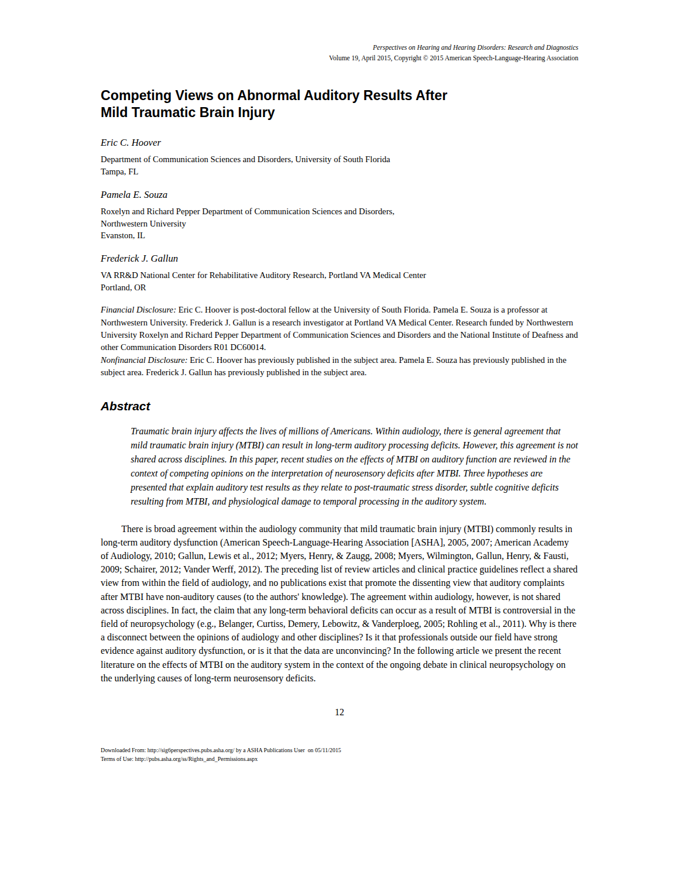Perspectives on Hearing and Hearing Disorders: Research and Diagnostics
Volume 19, April 2015, Copyright © 2015 American Speech-Language-Hearing Association
Competing Views on Abnormal Auditory Results After
Mild Traumatic Brain Injury
Eric C. Hoover
Department of Communication Sciences and Disorders, University of South Florida
Tampa, FL
Pamela E. Souza
Roxelyn and Richard Pepper Department of Communication Sciences and Disorders,
Northwestern University
Evanston, IL
Frederick J. Gallun
VA RR&D National Center for Rehabilitative Auditory Research, Portland VA Medical Center
Portland, OR
Financial Disclosure: Eric C. Hoover is post-doctoral fellow at the University of South Florida. Pamela E. Souza is a professor at Northwestern University. Frederick J. Gallun is a research investigator at Portland VA Medical Center. Research funded by Northwestern University Roxelyn and Richard Pepper Department of Communication Sciences and Disorders and the National Institute of Deafness and other Communication Disorders R01 DC60014.
Nonfinancial Disclosure: Eric C. Hoover has previously published in the subject area. Pamela E. Souza has previously published in the subject area. Frederick J. Gallun has previously published in the subject area.
Abstract
Traumatic brain injury affects the lives of millions of Americans. Within audiology, there is general agreement that mild traumatic brain injury (MTBI) can result in long-term auditory processing deficits. However, this agreement is not shared across disciplines. In this paper, recent studies on the effects of MTBI on auditory function are reviewed in the context of competing opinions on the interpretation of neurosensory deficits after MTBI. Three hypotheses are presented that explain auditory test results as they relate to post-traumatic stress disorder, subtle cognitive deficits resulting from MTBI, and physiological damage to temporal processing in the auditory system.
There is broad agreement within the audiology community that mild traumatic brain injury (MTBI) commonly results in long-term auditory dysfunction (American Speech-Language-Hearing Association [ASHA], 2005, 2007; American Academy of Audiology, 2010; Gallun, Lewis et al., 2012; Myers, Henry, & Zaugg, 2008; Myers, Wilmington, Gallun, Henry, & Fausti, 2009; Schairer, 2012; Vander Werff, 2012). The preceding list of review articles and clinical practice guidelines reflect a shared view from within the field of audiology, and no publications exist that promote the dissenting view that auditory complaints after MTBI have non-auditory causes (to the authors' knowledge). The agreement within audiology, however, is not shared across disciplines. In fact, the claim that any long-term behavioral deficits can occur as a result of MTBI is controversial in the field of neuropsychology (e.g., Belanger, Curtiss, Demery, Lebowitz, & Vanderploeg, 2005; Rohling et al., 2011). Why is there a disconnect between the opinions of audiology and other disciplines? Is it that professionals outside our field have strong evidence against auditory dysfunction, or is it that the data are unconvincing? In the following article we present the recent literature on the effects of MTBI on the auditory system in the context of the ongoing debate in clinical neuropsychology on the underlying causes of long-term neurosensory deficits.
12
Downloaded From: http://sig6perspectives.pubs.asha.org/ by a ASHA Publications User on 05/11/2015
Terms of Use: http://pubs.asha.org/ss/Rights_and_Permissions.aspx